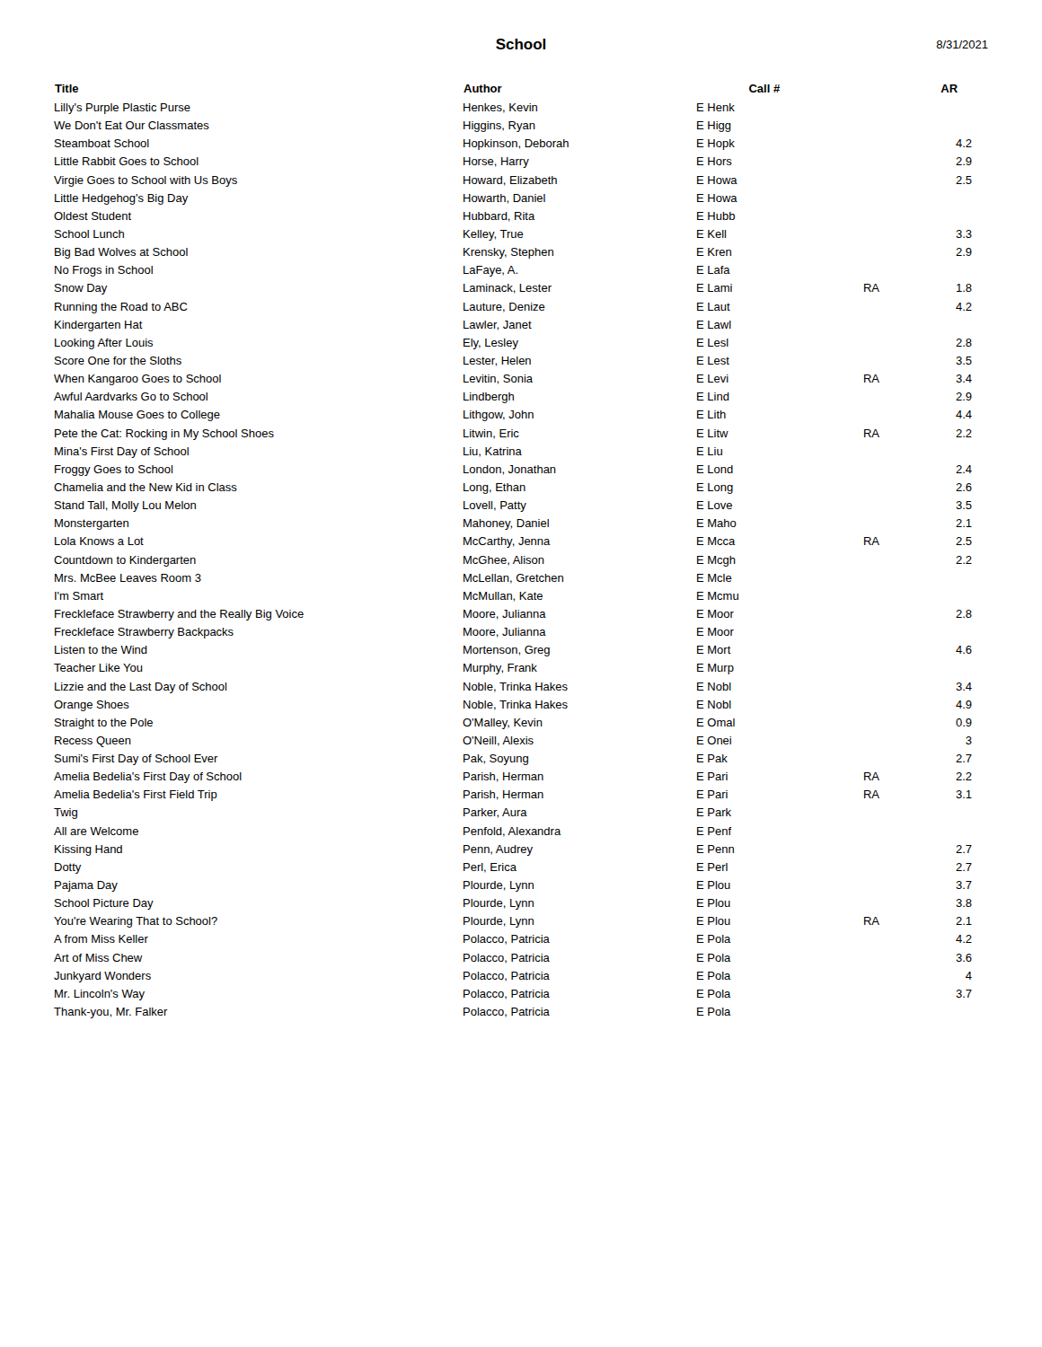School
8/31/2021
| Title | Author | Call # | | AR |
| --- | --- | --- | --- | --- |
| Lilly's Purple Plastic Purse | Henkes, Kevin | E Henk | | |
| We Don't Eat Our Classmates | Higgins, Ryan | E Higg | | |
| Steamboat School | Hopkinson, Deborah | E Hopk | | 4.2 |
| Little Rabbit Goes to School | Horse, Harry | E Hors | | 2.9 |
| Virgie Goes to School with Us Boys | Howard, Elizabeth | E Howa | | 2.5 |
| Little Hedgehog's Big Day | Howarth, Daniel | E Howa | | |
| Oldest Student | Hubbard, Rita | E Hubb | | |
| School Lunch | Kelley, True | E Kell | | 3.3 |
| Big Bad Wolves at School | Krensky, Stephen | E Kren | | 2.9 |
| No Frogs in School | LaFaye, A. | E Lafa | | |
| Snow Day | Laminack, Lester | E Lami | RA | 1.8 |
| Running the Road to ABC | Lauture, Denize | E Laut | | 4.2 |
| Kindergarten Hat | Lawler, Janet | E Lawl | | |
| Looking After Louis | Ely, Lesley | E Lesl | | 2.8 |
| Score One for the Sloths | Lester, Helen | E Lest | | 3.5 |
| When Kangaroo Goes to School | Levitin, Sonia | E Levi | RA | 3.4 |
| Awful Aardvarks Go to School | Lindbergh | E Lind | | 2.9 |
| Mahalia Mouse Goes to College | Lithgow, John | E Lith | | 4.4 |
| Pete the Cat: Rocking in My School Shoes | Litwin, Eric | E Litw | RA | 2.2 |
| Mina's First Day of School | Liu, Katrina | E Liu | | |
| Froggy Goes to School | London, Jonathan | E Lond | | 2.4 |
| Chamelia and the New Kid in Class | Long, Ethan | E Long | | 2.6 |
| Stand Tall, Molly Lou Melon | Lovell, Patty | E Love | | 3.5 |
| Monstergarten | Mahoney, Daniel | E Maho | | 2.1 |
| Lola Knows a Lot | McCarthy, Jenna | E Mcca | RA | 2.5 |
| Countdown to Kindergarten | McGhee, Alison | E Mcgh | | 2.2 |
| Mrs. McBee Leaves Room 3 | McLellan, Gretchen | E Mcle | | |
| I'm Smart | McMullan, Kate | E Mcmu | | |
| Freckleface Strawberry and the Really Big Voice | Moore, Julianna | E Moor | | 2.8 |
| Freckleface Strawberry Backpacks | Moore, Julianna | E Moor | | |
| Listen to the Wind | Mortenson, Greg | E Mort | | 4.6 |
| Teacher Like You | Murphy, Frank | E Murp | | |
| Lizzie and the Last Day of School | Noble, Trinka Hakes | E Nobl | | 3.4 |
| Orange Shoes | Noble, Trinka Hakes | E Nobl | | 4.9 |
| Straight to the Pole | O'Malley, Kevin | E Omal | | 0.9 |
| Recess Queen | O'Neill, Alexis | E Onei | | 3 |
| Sumi's First Day of School Ever | Pak, Soyung | E Pak | | 2.7 |
| Amelia Bedelia's First Day of School | Parish, Herman | E Pari | RA | 2.2 |
| Amelia Bedelia's First Field Trip | Parish, Herman | E Pari | RA | 3.1 |
| Twig | Parker, Aura | E Park | | |
| All are Welcome | Penfold, Alexandra | E Penf | | |
| Kissing Hand | Penn, Audrey | E Penn | | 2.7 |
| Dotty | Perl, Erica | E Perl | | 2.7 |
| Pajama Day | Plourde, Lynn | E Plou | | 3.7 |
| School Picture Day | Plourde, Lynn | E Plou | | 3.8 |
| You're Wearing That to School? | Plourde, Lynn | E Plou | RA | 2.1 |
| A from Miss Keller | Polacco, Patricia | E Pola | | 4.2 |
| Art of Miss Chew | Polacco, Patricia | E Pola | | 3.6 |
| Junkyard Wonders | Polacco, Patricia | E Pola | | 4 |
| Mr. Lincoln's Way | Polacco, Patricia | E Pola | | 3.7 |
| Thank-you, Mr. Falker | Polacco, Patricia | E Pola | | |